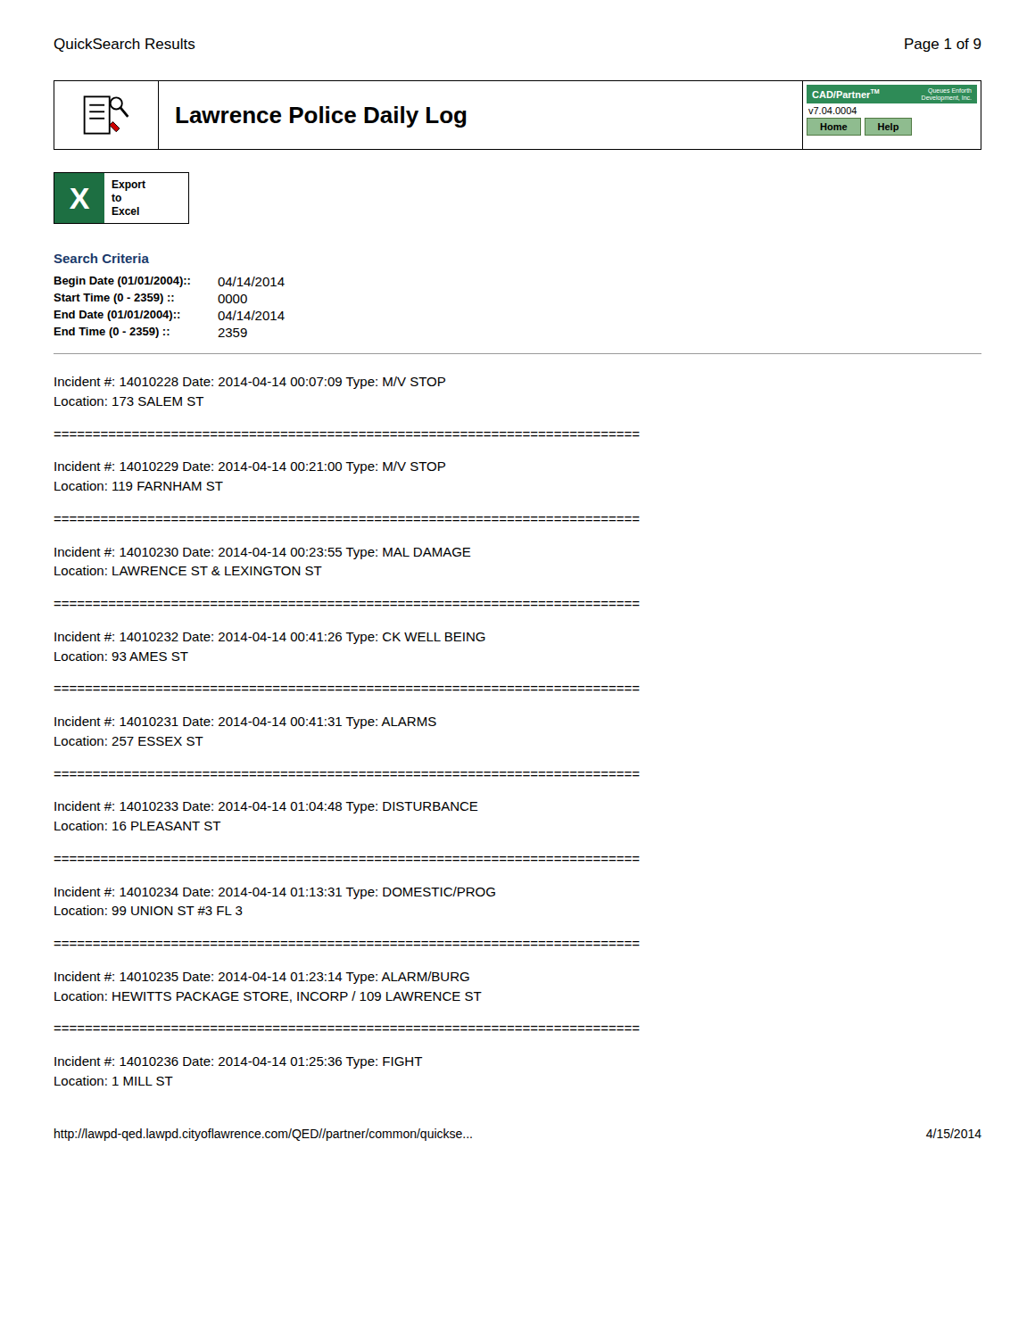QuickSearch Results
Page 1 of 9
Lawrence Police Daily Log
CAD/PartnerTM Queues Enforth
Development, Inc.
v7.04.0004
Home
Help
X
Export
to
Excel
Search Criteria
| Begin Date (01/01/2004):: | 04/14/2014 |
| Start Time (0 - 2359) :: | 0000 |
| End Date (01/01/2004):: | 04/14/2014 |
| End Time (0 - 2359) :: | 2359 |
Incident #: 14010228 Date: 2014-04-14 00:07:09 Type: M/V STOP
Location: 173 SALEM ST
===========================================================================
Incident #: 14010229 Date: 2014-04-14 00:21:00 Type: M/V STOP
Location: 119 FARNHAM ST
===========================================================================
Incident #: 14010230 Date: 2014-04-14 00:23:55 Type: MAL DAMAGE
Location: LAWRENCE ST & LEXINGTON ST
===========================================================================
Incident #: 14010232 Date: 2014-04-14 00:41:26 Type: CK WELL BEING
Location: 93 AMES ST
===========================================================================
Incident #: 14010231 Date: 2014-04-14 00:41:31 Type: ALARMS
Location: 257 ESSEX ST
===========================================================================
Incident #: 14010233 Date: 2014-04-14 01:04:48 Type: DISTURBANCE
Location: 16 PLEASANT ST
===========================================================================
Incident #: 14010234 Date: 2014-04-14 01:13:31 Type: DOMESTIC/PROG
Location: 99 UNION ST #3 FL 3
===========================================================================
Incident #: 14010235 Date: 2014-04-14 01:23:14 Type: ALARM/BURG
Location: HEWITTS PACKAGE STORE, INCORP / 109 LAWRENCE ST
===========================================================================
Incident #: 14010236 Date: 2014-04-14 01:25:36 Type: FIGHT
Location: 1 MILL ST
http://lawpd-qed.lawpd.cityoflawrence.com/QED//partner/common/quickse... 4/15/2014